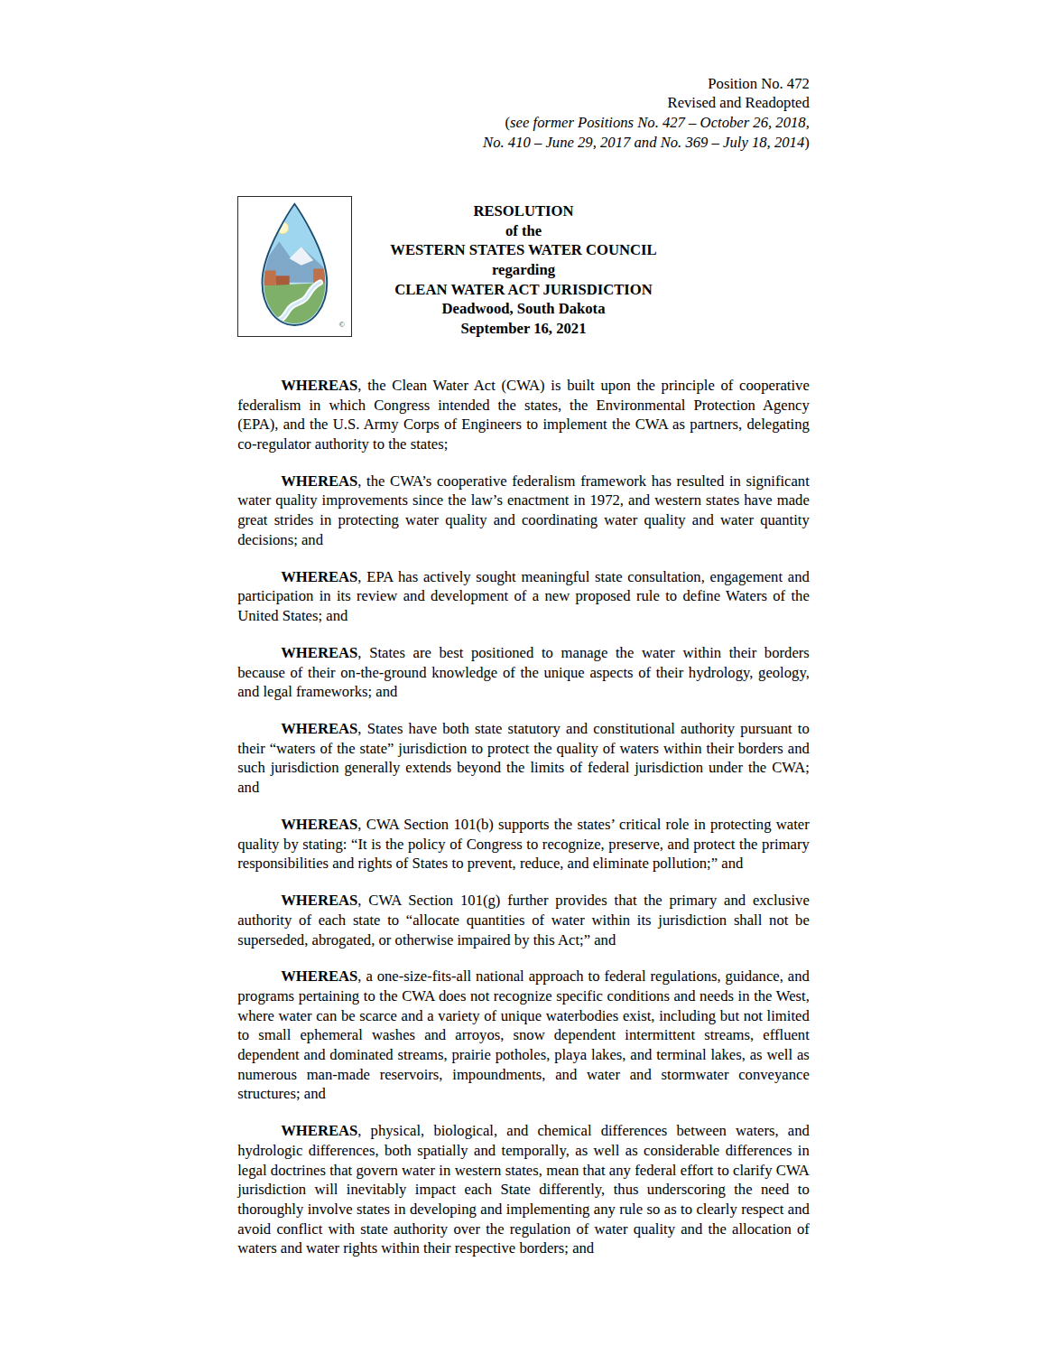Position No. 472
Revised and Readopted
(see former Positions No. 427 – October 26, 2018,
No. 410 – June 29, 2017 and No. 369 – July 18, 2014)
©
RESOLUTION of the WESTERN STATES WATER COUNCIL regarding CLEAN WATER ACT JURISDICTION Deadwood, South Dakota September 16, 2021
WHEREAS, the Clean Water Act (CWA) is built upon the principle of cooperative federalism in which Congress intended the states, the Environmental Protection Agency (EPA), and the U.S. Army Corps of Engineers to implement the CWA as partners, delegating co-regulator authority to the states;
WHEREAS, the CWA’s cooperative federalism framework has resulted in significant water quality improvements since the law’s enactment in 1972, and western states have made great strides in protecting water quality and coordinating water quality and water quantity decisions; and
WHEREAS, EPA has actively sought meaningful state consultation, engagement and participation in its review and development of a new proposed rule to define Waters of the United States; and
WHEREAS, States are best positioned to manage the water within their borders because of their on-the-ground knowledge of the unique aspects of their hydrology, geology, and legal frameworks; and
WHEREAS, States have both state statutory and constitutional authority pursuant to their “waters of the state” jurisdiction to protect the quality of waters within their borders and such jurisdiction generally extends beyond the limits of federal jurisdiction under the CWA; and
WHEREAS, CWA Section 101(b) supports the states’ critical role in protecting water quality by stating: “It is the policy of Congress to recognize, preserve, and protect the primary responsibilities and rights of States to prevent, reduce, and eliminate pollution;” and
WHEREAS, CWA Section 101(g) further provides that the primary and exclusive authority of each state to “allocate quantities of water within its jurisdiction shall not be superseded, abrogated, or otherwise impaired by this Act;” and
WHEREAS, a one-size-fits-all national approach to federal regulations, guidance, and programs pertaining to the CWA does not recognize specific conditions and needs in the West, where water can be scarce and a variety of unique waterbodies exist, including but not limited to small ephemeral washes and arroyos, snow dependent intermittent streams, effluent dependent and dominated streams, prairie potholes, playa lakes, and terminal lakes, as well as numerous man-made reservoirs, impoundments, and water and stormwater conveyance structures; and
WHEREAS, physical, biological, and chemical differences between waters, and hydrologic differences, both spatially and temporally, as well as considerable differences in legal doctrines that govern water in western states, mean that any federal effort to clarify CWA jurisdiction will inevitably impact each State differently, thus underscoring the need to thoroughly involve states in developing and implementing any rule so as to clearly respect and avoid conflict with state authority over the regulation of water quality and the allocation of waters and water rights within their respective borders; and